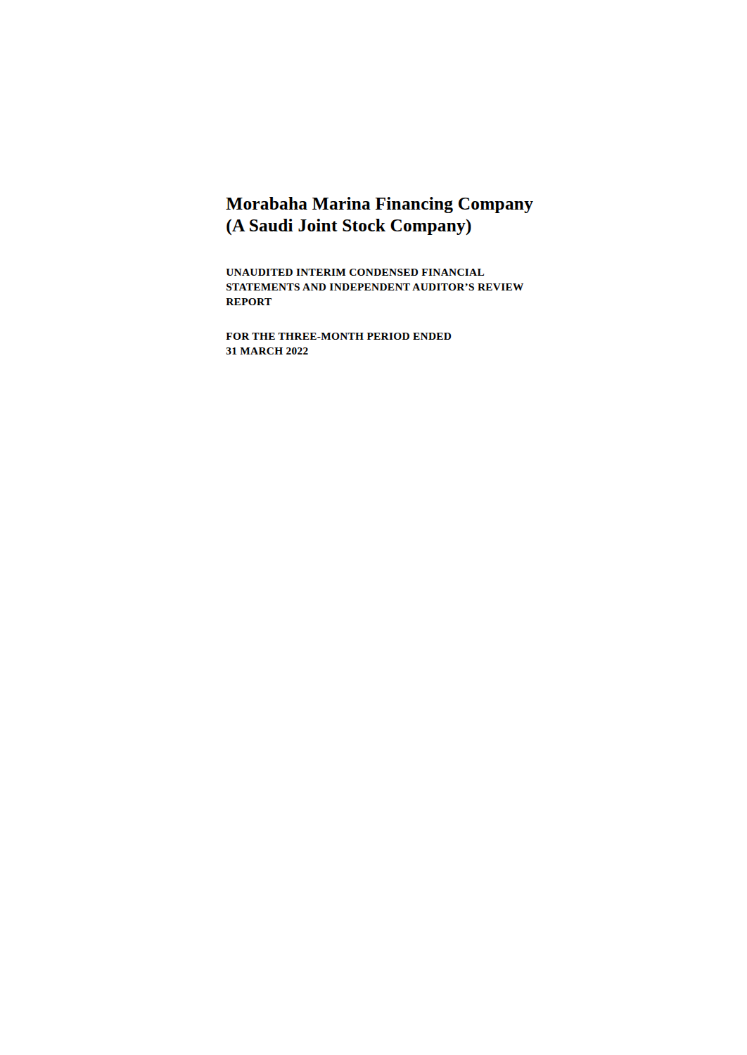Morabaha Marina Financing Company
(A Saudi Joint Stock Company)
UNAUDITED INTERIM CONDENSED FINANCIAL
STATEMENTS AND INDEPENDENT AUDITOR’S REVIEW
REPORT
FOR THE THREE-MONTH PERIOD ENDED
31 MARCH 2022